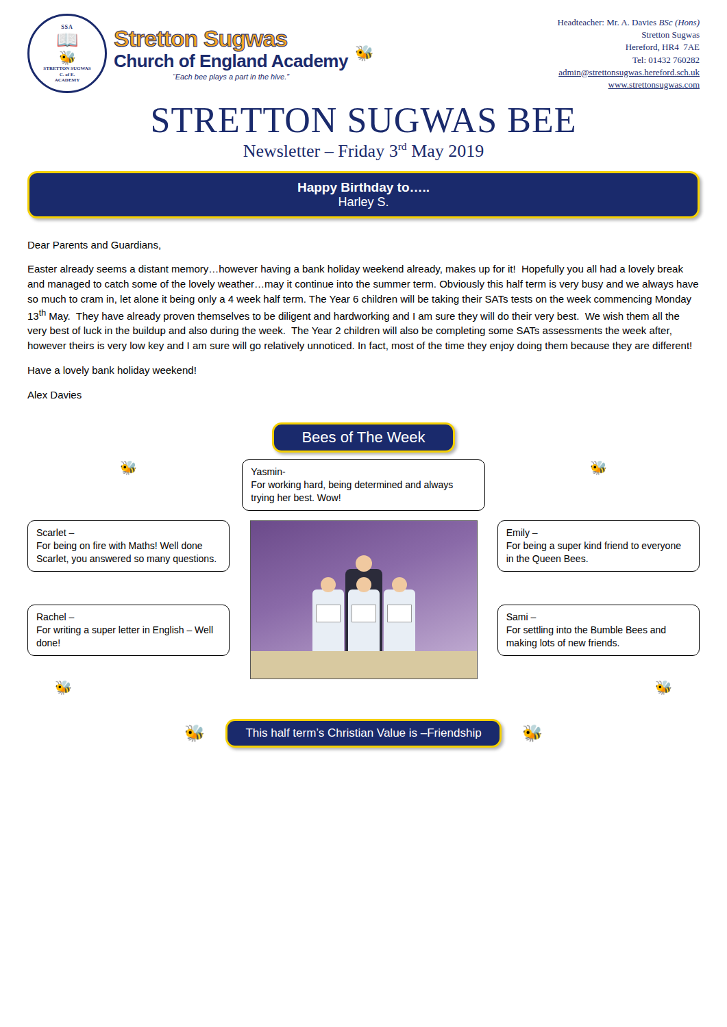SSA 📖 🐝 STRETTON SUGWAS
C. of E.
ACADEMY
Stretton Sugwas
Church of England Academy
“Each bee plays a part in the hive.”
🐝
Headteacher: Mr. A. Davies BSc (Hons)
Stretton Sugwas
Hereford, HR4 7AE
Tel: 01432 760282
admin@strettonsugwas.hereford.sch.uk
www.strettonsugwas.com
STRETTON SUGWAS BEE
Newsletter – Friday 3rd May 2019
Happy Birthday to…..
Harley S.
Dear Parents and Guardians,
Easter already seems a distant memory…however having a bank holiday weekend already, makes up for it! Hopefully you all had a lovely break and managed to catch some of the lovely weather…may it continue into the summer term. Obviously this half term is very busy and we always have so much to cram in, let alone it being only a 4 week half term. The Year 6 children will be taking their SATs tests on the week commencing Monday 13th May. They have already proven themselves to be diligent and hardworking and I am sure they will do their very best. We wish them all the very best of luck in the buildup and also during the week. The Year 2 children will also be completing some SATs assessments the week after, however theirs is very low key and I am sure will go relatively unnoticed. In fact, most of the time they enjoy doing them because they are different!
Have a lovely bank holiday weekend!
Alex Davies
Bees of The Week
🐝
Yasmin- For working hard, being determined and always trying her best. Wow!
🐝
Scarlet – For being on fire with Maths! Well done Scarlet, you answered so many questions.
Bees of the Week with their certificates
Emily – For being a super kind friend to everyone in the Queen Bees.
Rachel – For writing a super letter in English – Well done!
Sami – For settling into the Bumble Bees and making lots of new friends.
🐝 🐝
🐝
This half term’s Christian Value is –Friendship
🐝